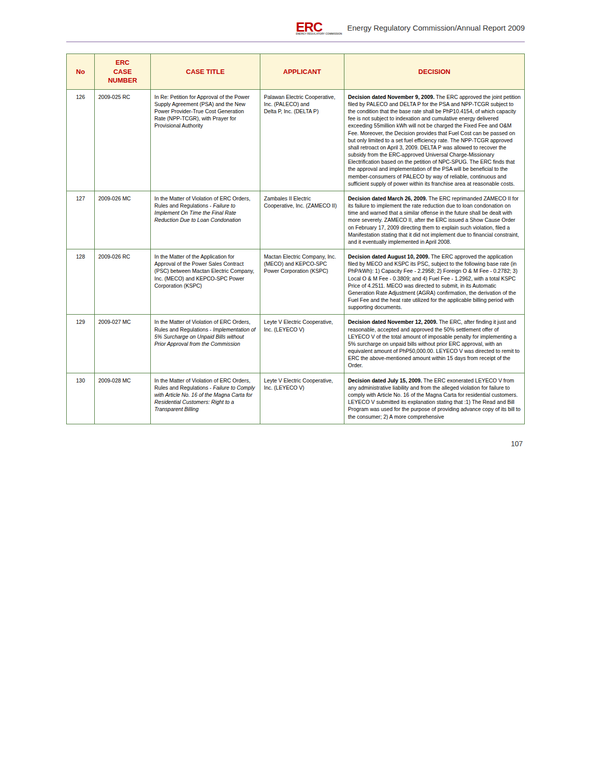ERCENERGY REGULATORY COMMISSION
Energy Regulatory Commission/Annual Report 2009
| No | ERC CASE NUMBER | CASE TITLE | APPLICANT | DECISION |
| --- | --- | --- | --- | --- |
| 126 | 2009-025 RC | In Re: Petition for Approval of the Power Supply Agreement (PSA) and the New Power Provider-True Cost Generation Rate (NPP-TCGR), with Prayer for Provisional Authority | Palawan Electric Cooperative, Inc. (PALECO) and Delta P, Inc. (DELTA P) | Decision dated November 9, 2009. The ERC approved the joint petition filed by PALECO and DELTA P for the PSA and NPP-TCGR subject to the condition that the base rate shall be PhP10.4154, of which capacity fee is not subject to indexation and cumulative energy delivered exceeding 55million kWh will not be charged the Fixed Fee and O&M Fee. Moreover, the Decision provides that Fuel Cost can be passed on but only limited to a set fuel efficiency rate. The NPP-TCGR approved shall retroact on April 3, 2009. DELTA P was allowed to recover the subsidy from the ERC-approved Universal Charge-Missionary Electrification based on the petition of NPC-SPUG. The ERC finds that the approval and implementation of the PSA will be beneficial to the member-consumers of PALECO by way of reliable, continuous and sufficient supply of power within its franchise area at reasonable costs. |
| 127 | 2009-026 MC | In the Matter of Violation of ERC Orders, Rules and Regulations - Failure to Implement On Time the Final Rate Reduction Due to Loan Condonation | Zambales II Electric Cooperative, Inc. (ZAMECO II) | Decision dated March 26, 2009. The ERC reprimanded ZAMECO II for its failure to implement the rate reduction due to loan condonation on time and warned that a similar offense in the future shall be dealt with more severely. ZAMECO II, after the ERC issued a Show Cause Order on February 17, 2009 directing them to explain such violation, filed a Manifestation stating that it did not implement due to financial constraint, and it eventually implemented in April 2008. |
| 128 | 2009-026 RC | In the Matter of the Application for Approval of the Power Sales Contract (PSC) between Mactan Electric Company, Inc. (MECO) and KEPCO-SPC Power Corporation (KSPC) | Mactan Electric Company, Inc. (MECO) and KEPCO-SPC Power Corporation (KSPC) | Decision dated August 10, 2009. The ERC approved the application filed by MECO and KSPC its PSC, subject to the following base rate (in PhP/kWh): 1) Capacity Fee - 2.2958; 2) Foreign O & M Fee - 0.2782; 3) Local O & M Fee - 0.3809; and 4) Fuel Fee - 1.2962, with a total KSPC Price of 4.2511. MECO was directed to submit, in its Automatic Generation Rate Adjustment (AGRA) confirmation, the derivation of the Fuel Fee and the heat rate utilized for the applicable billing period with supporting documents. |
| 129 | 2009-027 MC | In the Matter of Violation of ERC Orders, Rules and Regulations - Implementation of 5% Surcharge on Unpaid Bills without Prior Approval from the Commission | Leyte V Electric Cooperative, Inc. (LEYECO V) | Decision dated November 12, 2009. The ERC, after finding it just and reasonable, accepted and approved the 50% settlement offer of LEYECO V of the total amount of imposable penalty for implementing a 5% surcharge on unpaid bills without prior ERC approval, with an equivalent amount of PhP50,000.00. LEYECO V was directed to remit to ERC the above-mentioned amount within 15 days from receipt of the Order. |
| 130 | 2009-028 MC | In the Matter of Violation of ERC Orders, Rules and Regulations - Failure to Comply with Article No. 16 of the Magna Carta for Residential Customers: Right to a Transparent Billing | Leyte V Electric Cooperative, Inc. (LEYECO V) | Decision dated July 15, 2009. The ERC exonerated LEYECO V from any administrative liability and from the alleged violation for failure to comply with Article No. 16 of the Magna Carta for residential customers. LEYECO V submitted its explanation stating that :1) The Read and Bill Program was used for the purpose of providing advance copy of its bill to the consumer; 2) A more comprehensive |
107